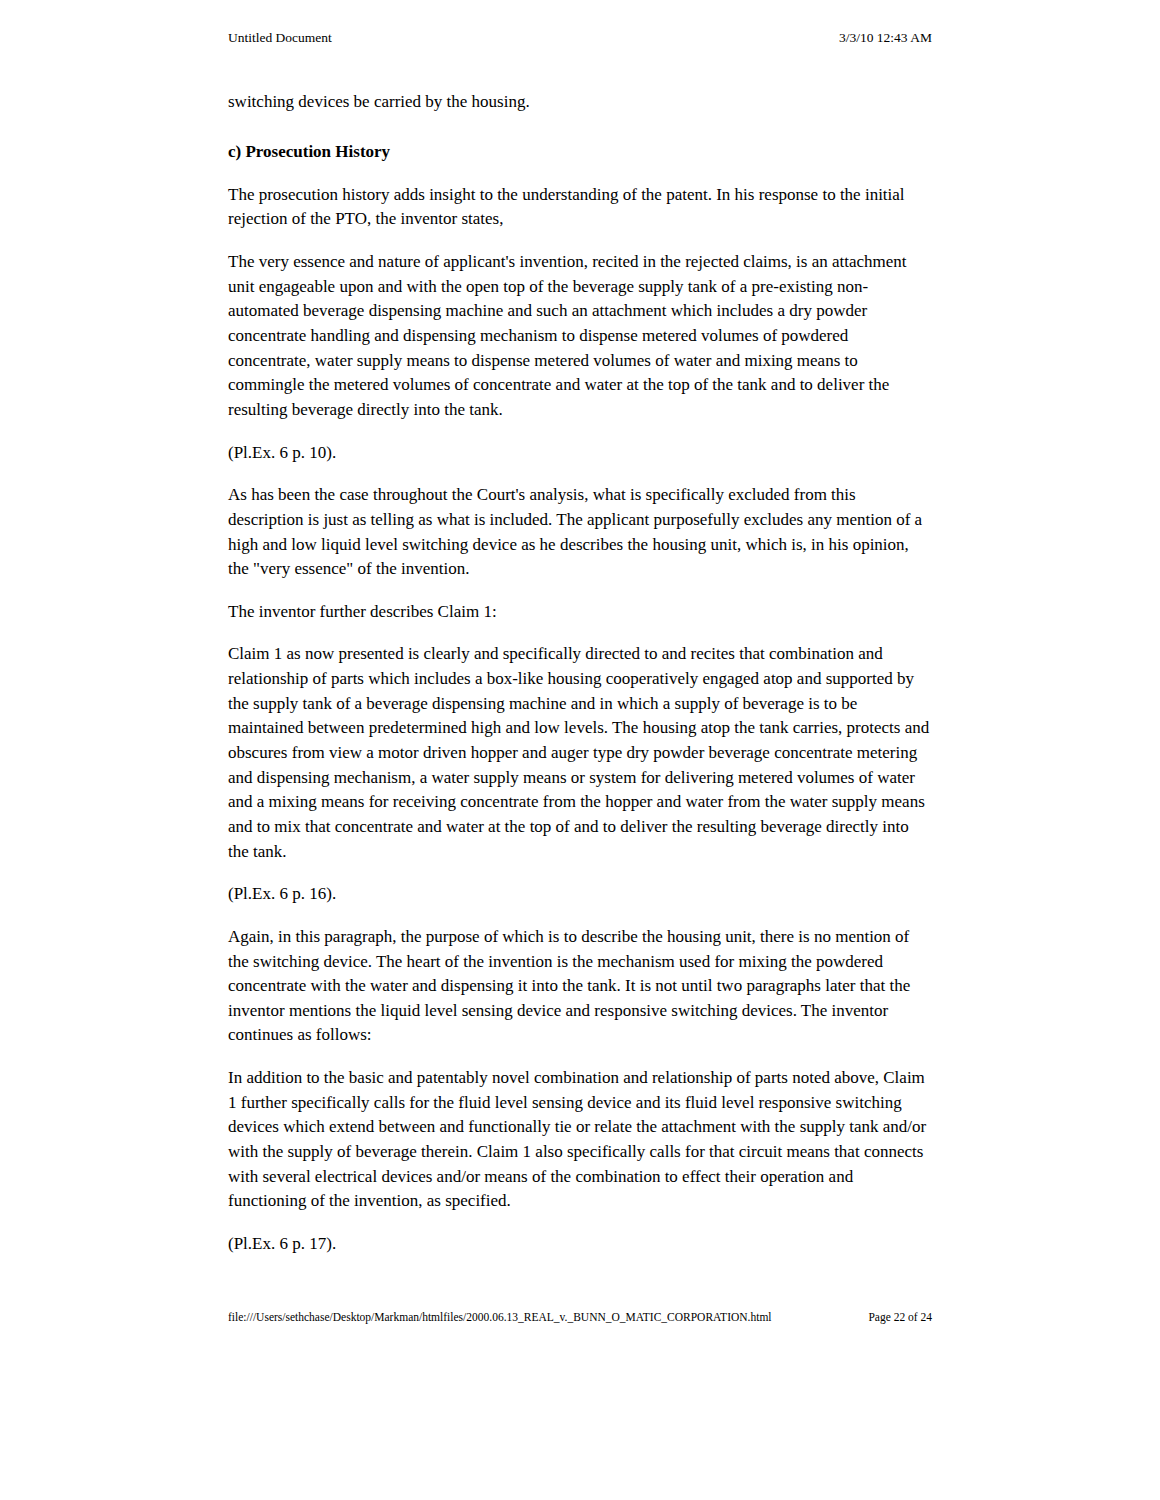Untitled Document
3/3/10 12:43 AM
switching devices be carried by the housing.
c) Prosecution History
The prosecution history adds insight to the understanding of the patent. In his response to the initial rejection of the PTO, the inventor states,
The very essence and nature of applicant's invention, recited in the rejected claims, is an attachment unit engageable upon and with the open top of the beverage supply tank of a pre-existing non-automated beverage dispensing machine and such an attachment which includes a dry powder concentrate handling and dispensing mechanism to dispense metered volumes of powdered concentrate, water supply means to dispense metered volumes of water and mixing means to commingle the metered volumes of concentrate and water at the top of the tank and to deliver the resulting beverage directly into the tank.
(Pl.Ex. 6 p. 10).
As has been the case throughout the Court's analysis, what is specifically excluded from this description is just as telling as what is included. The applicant purposefully excludes any mention of a high and low liquid level switching device as he describes the housing unit, which is, in his opinion, the "very essence" of the invention.
The inventor further describes Claim 1:
Claim 1 as now presented is clearly and specifically directed to and recites that combination and relationship of parts which includes a box-like housing cooperatively engaged atop and supported by the supply tank of a beverage dispensing machine and in which a supply of beverage is to be maintained between predetermined high and low levels. The housing atop the tank carries, protects and obscures from view a motor driven hopper and auger type dry powder beverage concentrate metering and dispensing mechanism, a water supply means or system for delivering metered volumes of water and a mixing means for receiving concentrate from the hopper and water from the water supply means and to mix that concentrate and water at the top of and to deliver the resulting beverage directly into the tank.
(Pl.Ex. 6 p. 16).
Again, in this paragraph, the purpose of which is to describe the housing unit, there is no mention of the switching device. The heart of the invention is the mechanism used for mixing the powdered concentrate with the water and dispensing it into the tank. It is not until two paragraphs later that the inventor mentions the liquid level sensing device and responsive switching devices. The inventor continues as follows:
In addition to the basic and patentably novel combination and relationship of parts noted above, Claim 1 further specifically calls for the fluid level sensing device and its fluid level responsive switching devices which extend between and functionally tie or relate the attachment with the supply tank and/or with the supply of beverage therein. Claim 1 also specifically calls for that circuit means that connects with several electrical devices and/or means of the combination to effect their operation and functioning of the invention, as specified.
(Pl.Ex. 6 p. 17).
file:///Users/sethchase/Desktop/Markman/htmlfiles/2000.06.13_REAL_v._BUNN_O_MATIC_CORPORATION.html
Page 22 of 24